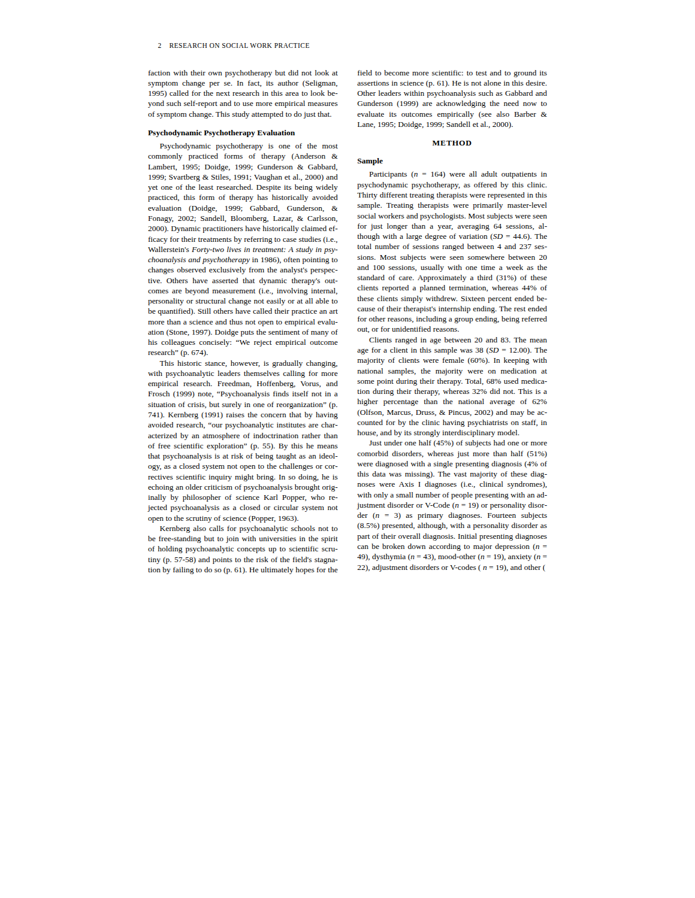2 RESEARCH ON SOCIAL WORK PRACTICE
faction with their own psychotherapy but did not look at symptom change per se. In fact, its author (Seligman, 1995) called for the next research in this area to look beyond such self-report and to use more empirical measures of symptom change. This study attempted to do just that.
Psychodynamic Psychotherapy Evaluation
Psychodynamic psychotherapy is one of the most commonly practiced forms of therapy (Anderson & Lambert, 1995; Doidge, 1999; Gunderson & Gabbard, 1999; Svartberg & Stiles, 1991; Vaughan et al., 2000) and yet one of the least researched. Despite its being widely practiced, this form of therapy has historically avoided evaluation (Doidge, 1999; Gabbard, Gunderson, & Fonagy, 2002; Sandell, Bloomberg, Lazar, & Carlsson, 2000). Dynamic practitioners have historically claimed efficacy for their treatments by referring to case studies (i.e., Wallerstein's Forty-two lives in treatment: A study in psychoanalysis and psychotherapy in 1986), often pointing to changes observed exclusively from the analyst's perspective. Others have asserted that dynamic therapy's outcomes are beyond measurement (i.e., involving internal, personality or structural change not easily or at all able to be quantified). Still others have called their practice an art more than a science and thus not open to empirical evaluation (Stone, 1997). Doidge puts the sentiment of many of his colleagues concisely: “We reject empirical outcome research” (p. 674).
This historic stance, however, is gradually changing, with psychoanalytic leaders themselves calling for more empirical research. Freedman, Hoffenberg, Vorus, and Frosch (1999) note, “Psychoanalysis finds itself not in a situation of crisis, but surely in one of reorganization” (p. 741). Kernberg (1991) raises the concern that by having avoided research, “our psychoanalytic institutes are characterized by an atmosphere of indoctrination rather than of free scientific exploration” (p. 55). By this he means that psychoanalysis is at risk of being taught as an ideology, as a closed system not open to the challenges or correctives scientific inquiry might bring. In so doing, he is echoing an older criticism of psychoanalysis brought originally by philosopher of science Karl Popper, who rejected psychoanalysis as a closed or circular system not open to the scrutiny of science (Popper, 1963).
Kernberg also calls for psychoanalytic schools not to be free-standing but to join with universities in the spirit of holding psychoanalytic concepts up to scientific scrutiny (p. 57-58) and points to the risk of the field's stagnation by failing to do so (p. 61). He ultimately hopes for the field to become more scientific: to test and to ground its assertions in science (p. 61). He is not alone in this desire. Other leaders within psychoanalysis such as Gabbard and Gunderson (1999) are acknowledging the need now to evaluate its outcomes empirically (see also Barber & Lane, 1995; Doidge, 1999; Sandell et al., 2000).
METHOD
Sample
Participants (n = 164) were all adult outpatients in psychodynamic psychotherapy, as offered by this clinic. Thirty different treating therapists were represented in this sample. Treating therapists were primarily master-level social workers and psychologists. Most subjects were seen for just longer than a year, averaging 64 sessions, although with a large degree of variation (SD = 44.6). The total number of sessions ranged between 4 and 237 sessions. Most subjects were seen somewhere between 20 and 100 sessions, usually with one time a week as the standard of care. Approximately a third (31%) of these clients reported a planned termination, whereas 44% of these clients simply withdrew. Sixteen percent ended because of their therapist's internship ending. The rest ended for other reasons, including a group ending, being referred out, or for unidentified reasons.
Clients ranged in age between 20 and 83. The mean age for a client in this sample was 38 (SD = 12.00). The majority of clients were female (60%). In keeping with national samples, the majority were on medication at some point during their therapy. Total, 68% used medication during their therapy, whereas 32% did not. This is a higher percentage than the national average of 62% (Olfson, Marcus, Druss, & Pincus, 2002) and may be accounted for by the clinic having psychiatrists on staff, in house, and by its strongly interdisciplinary model.
Just under one half (45%) of subjects had one or more comorbid disorders, whereas just more than half (51%) were diagnosed with a single presenting diagnosis (4% of this data was missing). The vast majority of these diagnoses were Axis I diagnoses (i.e., clinical syndromes), with only a small number of people presenting with an adjustment disorder or V-Code (n = 19) or personality disorder (n = 3) as primary diagnoses. Fourteen subjects (8.5%) presented, although, with a personality disorder as part of their overall diagnosis. Initial presenting diagnoses can be broken down according to major depression (n = 49), dysthymia (n = 43), mood-other (n = 19), anxiety (n = 22), adjustment disorders or V-codes ( n = 19), and other (